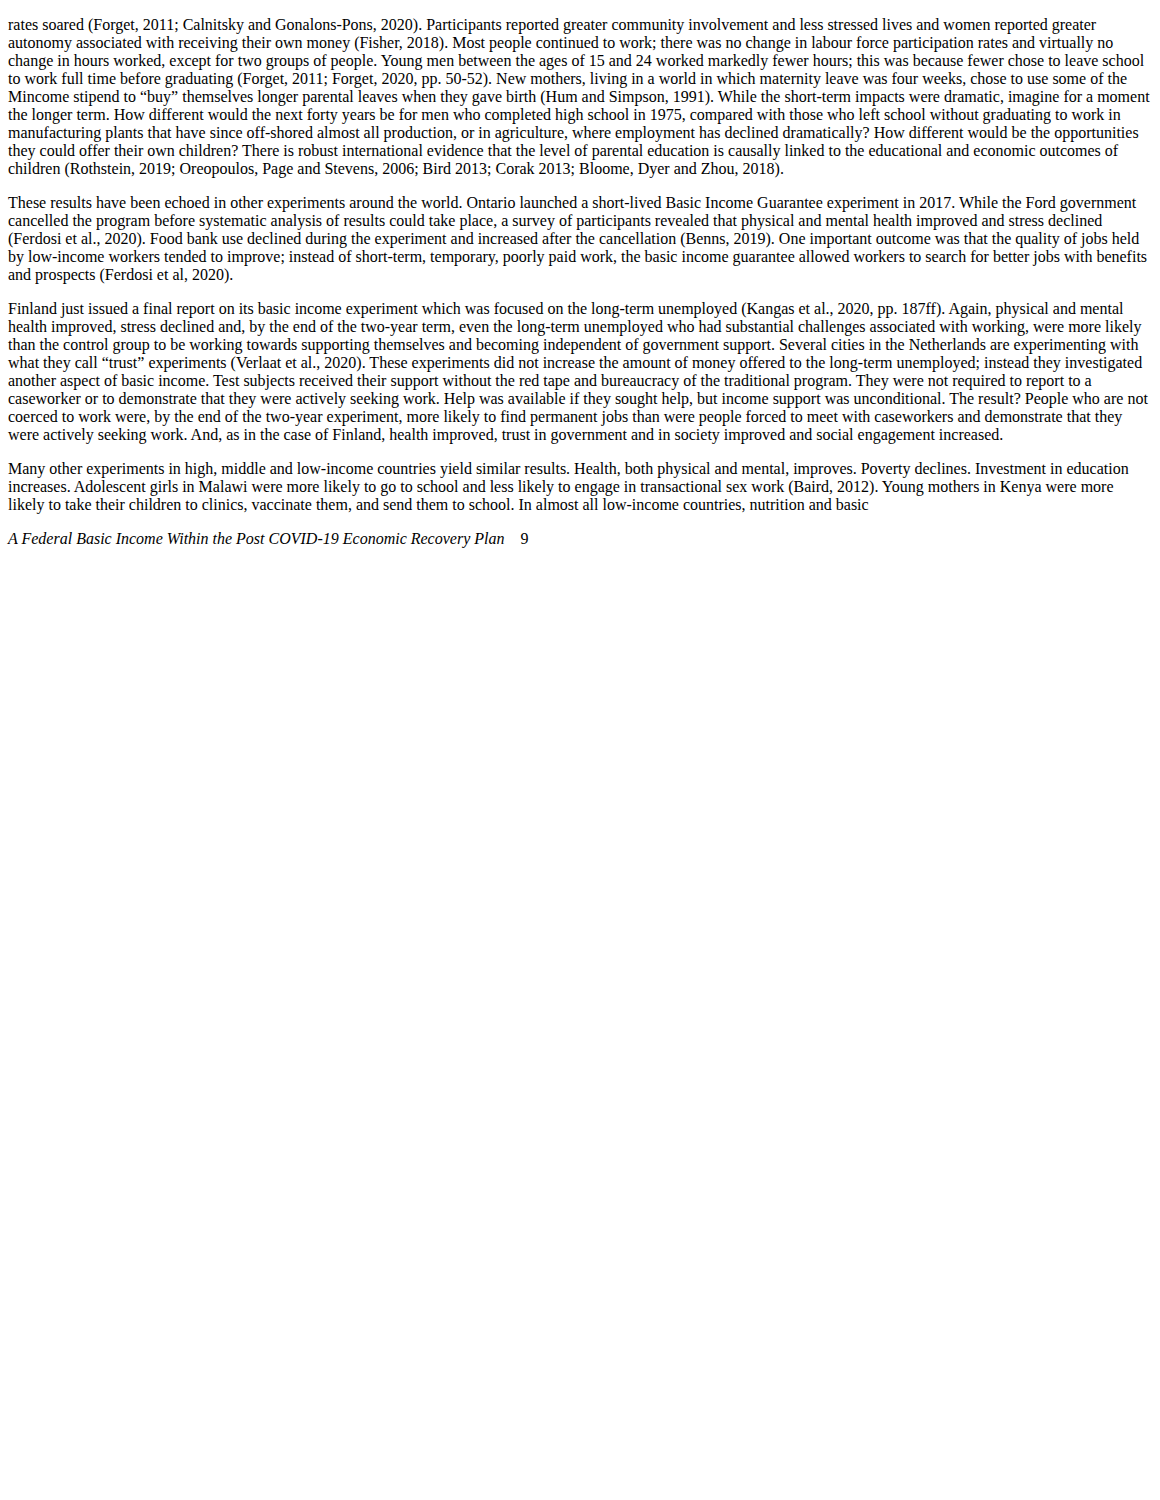rates soared (Forget, 2011; Calnitsky and Gonalons-Pons, 2020). Participants reported greater community involvement and less stressed lives and women reported greater autonomy associated with receiving their own money (Fisher, 2018). Most people continued to work; there was no change in labour force participation rates and virtually no change in hours worked, except for two groups of people. Young men between the ages of 15 and 24 worked markedly fewer hours; this was because fewer chose to leave school to work full time before graduating (Forget, 2011; Forget, 2020, pp. 50-52). New mothers, living in a world in which maternity leave was four weeks, chose to use some of the Mincome stipend to “buy” themselves longer parental leaves when they gave birth (Hum and Simpson, 1991). While the short-term impacts were dramatic, imagine for a moment the longer term. How different would the next forty years be for men who completed high school in 1975, compared with those who left school without graduating to work in manufacturing plants that have since off-shored almost all production, or in agriculture, where employment has declined dramatically? How different would be the opportunities they could offer their own children? There is robust international evidence that the level of parental education is causally linked to the educational and economic outcomes of children (Rothstein, 2019; Oreopoulos, Page and Stevens, 2006; Bird 2013; Corak 2013; Bloome, Dyer and Zhou, 2018).
These results have been echoed in other experiments around the world. Ontario launched a short-lived Basic Income Guarantee experiment in 2017. While the Ford government cancelled the program before systematic analysis of results could take place, a survey of participants revealed that physical and mental health improved and stress declined (Ferdosi et al., 2020). Food bank use declined during the experiment and increased after the cancellation (Benns, 2019). One important outcome was that the quality of jobs held by low-income workers tended to improve; instead of short-term, temporary, poorly paid work, the basic income guarantee allowed workers to search for better jobs with benefits and prospects (Ferdosi et al, 2020).
Finland just issued a final report on its basic income experiment which was focused on the long-term unemployed (Kangas et al., 2020, pp. 187ff). Again, physical and mental health improved, stress declined and, by the end of the two-year term, even the long-term unemployed who had substantial challenges associated with working, were more likely than the control group to be working towards supporting themselves and becoming independent of government support. Several cities in the Netherlands are experimenting with what they call “trust” experiments (Verlaat et al., 2020). These experiments did not increase the amount of money offered to the long-term unemployed; instead they investigated another aspect of basic income. Test subjects received their support without the red tape and bureaucracy of the traditional program. They were not required to report to a caseworker or to demonstrate that they were actively seeking work. Help was available if they sought help, but income support was unconditional. The result? People who are not coerced to work were, by the end of the two-year experiment, more likely to find permanent jobs than were people forced to meet with caseworkers and demonstrate that they were actively seeking work. And, as in the case of Finland, health improved, trust in government and in society improved and social engagement increased.
Many other experiments in high, middle and low-income countries yield similar results. Health, both physical and mental, improves. Poverty declines. Investment in education increases. Adolescent girls in Malawi were more likely to go to school and less likely to engage in transactional sex work (Baird, 2012). Young mothers in Kenya were more likely to take their children to clinics, vaccinate them, and send them to school. In almost all low-income countries, nutrition and basic
A Federal Basic Income Within the Post COVID-19 Economic Recovery Plan 9